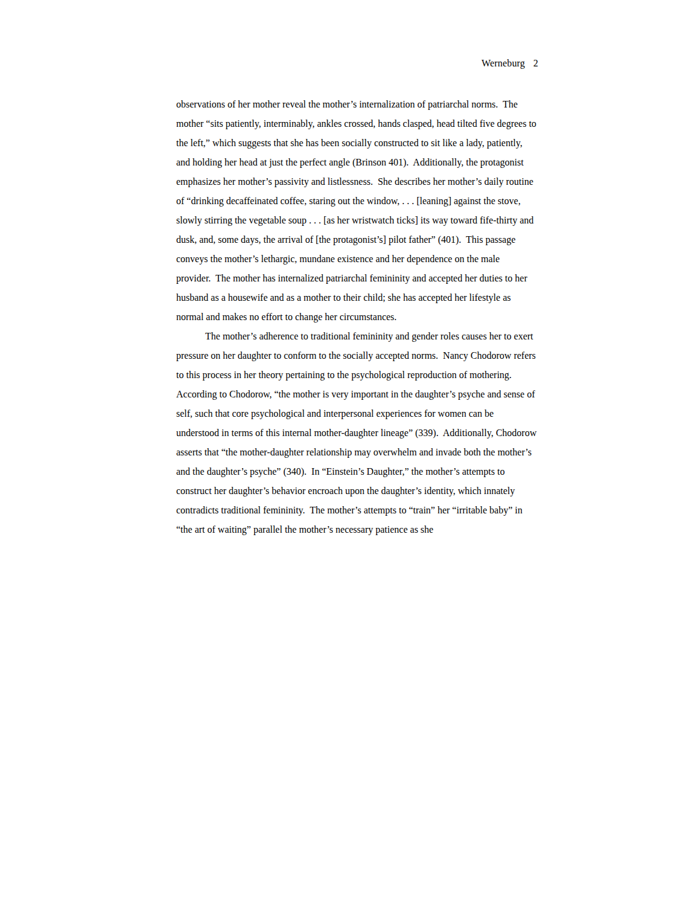Werneburg 2
observations of her mother reveal the mother’s internalization of patriarchal norms. The mother “sits patiently, interminably, ankles crossed, hands clasped, head tilted five degrees to the left,” which suggests that she has been socially constructed to sit like a lady, patiently, and holding her head at just the perfect angle (Brinson 401). Additionally, the protagonist emphasizes her mother’s passivity and listlessness. She describes her mother’s daily routine of “drinking decaffeinated coffee, staring out the window, . . . [leaning] against the stove, slowly stirring the vegetable soup . . . [as her wristwatch ticks] its way toward fife-thirty and dusk, and, some days, the arrival of [the protagonist’s] pilot father” (401). This passage conveys the mother’s lethargic, mundane existence and her dependence on the male provider. The mother has internalized patriarchal femininity and accepted her duties to her husband as a housewife and as a mother to their child; she has accepted her lifestyle as normal and makes no effort to change her circumstances.
The mother’s adherence to traditional femininity and gender roles causes her to exert pressure on her daughter to conform to the socially accepted norms. Nancy Chodorow refers to this process in her theory pertaining to the psychological reproduction of mothering. According to Chodorow, “the mother is very important in the daughter’s psyche and sense of self, such that core psychological and interpersonal experiences for women can be understood in terms of this internal mother-daughter lineage” (339). Additionally, Chodorow asserts that “the mother-daughter relationship may overwhelm and invade both the mother’s and the daughter’s psyche” (340). In “Einstein’s Daughter,” the mother’s attempts to construct her daughter’s behavior encroach upon the daughter’s identity, which innately contradicts traditional femininity. The mother’s attempts to “train” her “irritable baby” in “the art of waiting” parallel the mother’s necessary patience as she